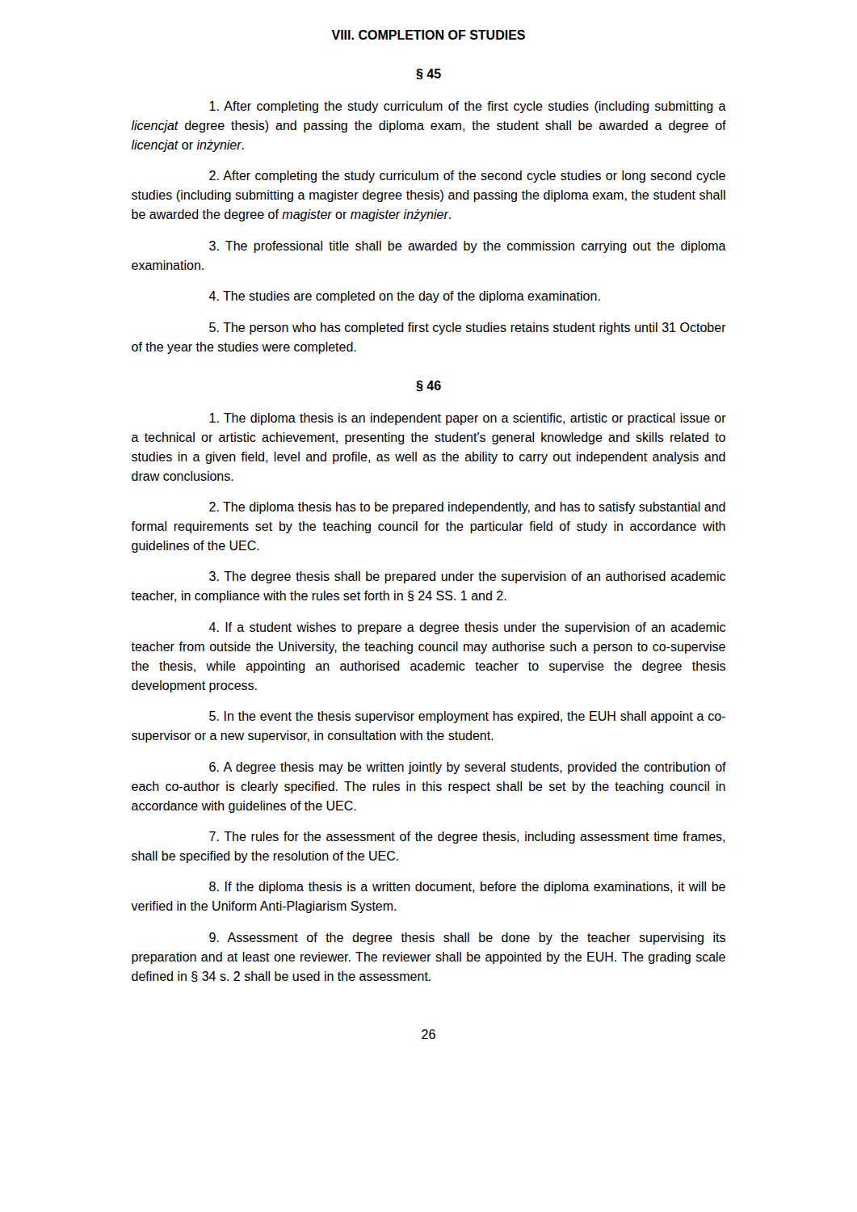VIII. COMPLETION OF STUDIES
§ 45
1. After completing the study curriculum of the first cycle studies (including submitting a licencjat degree thesis) and passing the diploma exam, the student shall be awarded a degree of licencjat or inżynier.
2. After completing the study curriculum of the second cycle studies or long second cycle studies (including submitting a magister degree thesis) and passing the diploma exam, the student shall be awarded the degree of magister or magister inżynier.
3. The professional title shall be awarded by the commission carrying out the diploma examination.
4. The studies are completed on the day of the diploma examination.
5. The person who has completed first cycle studies retains student rights until 31 October of the year the studies were completed.
§ 46
1. The diploma thesis is an independent paper on a scientific, artistic or practical issue or a technical or artistic achievement, presenting the student's general knowledge and skills related to studies in a given field, level and profile, as well as the ability to carry out independent analysis and draw conclusions.
2. The diploma thesis has to be prepared independently, and has to satisfy substantial and formal requirements set by the teaching council for the particular field of study in accordance with guidelines of the UEC.
3. The degree thesis shall be prepared under the supervision of an authorised academic teacher, in compliance with the rules set forth in § 24 SS. 1 and 2.
4. If a student wishes to prepare a degree thesis under the supervision of an academic teacher from outside the University, the teaching council may authorise such a person to co-supervise the thesis, while appointing an authorised academic teacher to supervise the degree thesis development process.
5. In the event the thesis supervisor employment has expired, the EUH shall appoint a co-supervisor or a new supervisor, in consultation with the student.
6. A degree thesis may be written jointly by several students, provided the contribution of each co-author is clearly specified. The rules in this respect shall be set by the teaching council in accordance with guidelines of the UEC.
7. The rules for the assessment of the degree thesis, including assessment time frames, shall be specified by the resolution of the UEC.
8. If the diploma thesis is a written document, before the diploma examinations, it will be verified in the Uniform Anti-Plagiarism System.
9. Assessment of the degree thesis shall be done by the teacher supervising its preparation and at least one reviewer. The reviewer shall be appointed by the EUH. The grading scale defined in § 34 s. 2 shall be used in the assessment.
26